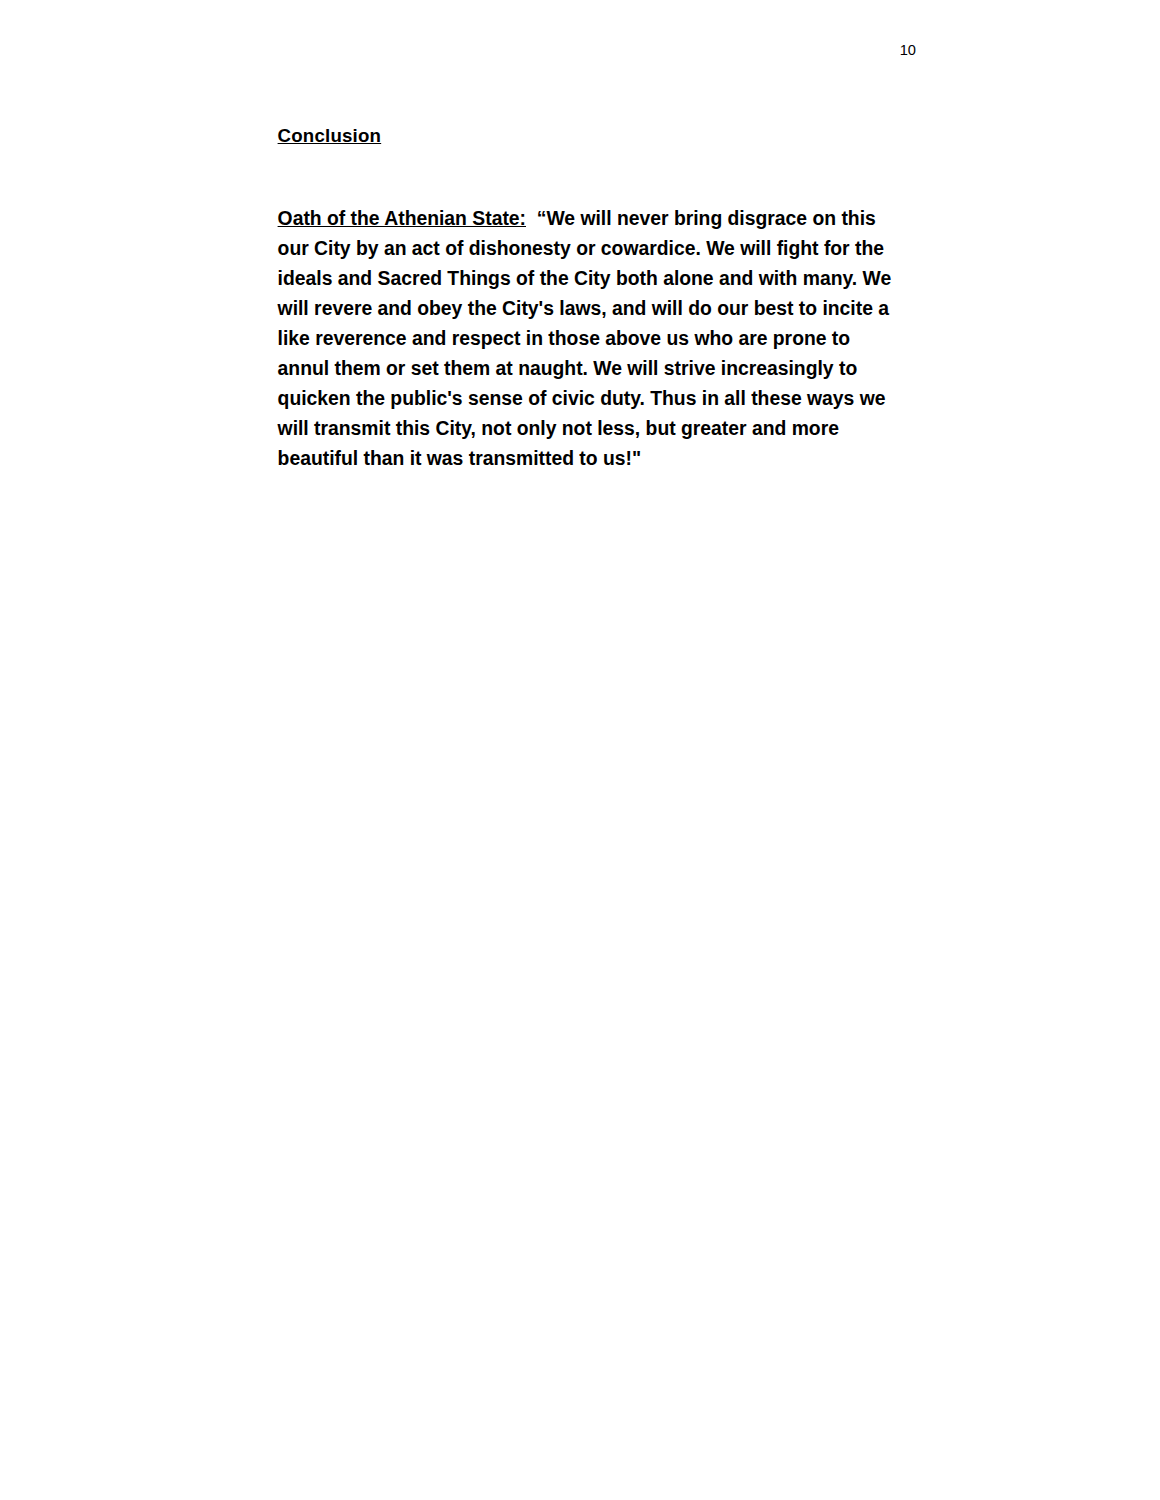10
Conclusion
Oath of the Athenian State: “We will never bring disgrace on this our City by an act of dishonesty or cowardice. We will fight for the ideals and Sacred Things of the City both alone and with many. We will revere and obey the City's laws, and will do our best to incite a like reverence and respect in those above us who are prone to annul them or set them at naught. We will strive increasingly to quicken the public's sense of civic duty. Thus in all these ways we will transmit this City, not only not less, but greater and more beautiful than it was transmitted to us!"